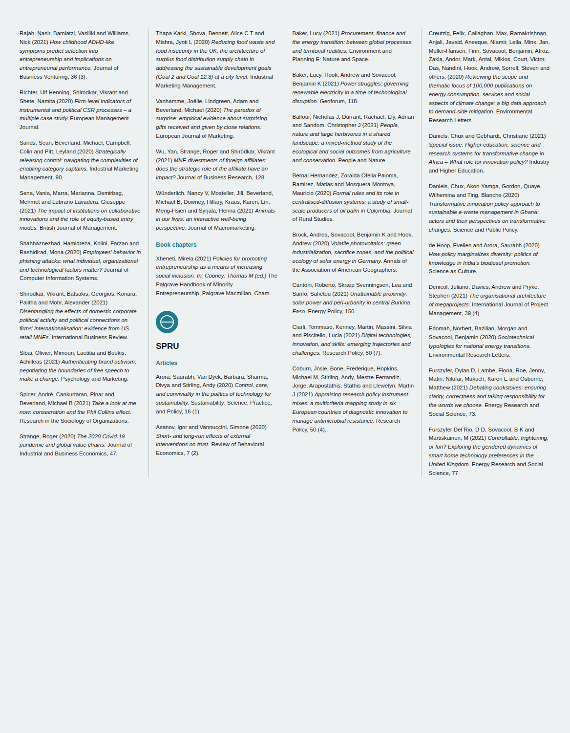Rajah, Nasir, Bamiatzi, Vasiliki and Williams, Nick (2021) How childhood ADHD-like symptoms predict selection into entrepreneurship and implications on entrepreneurial performance. Journal of Business Venturing, 36 (3).
Richter, Ulf Henning, Shirodkar, Vikrant and Shete, Namita (2020) Firm-level indicators of instrumental and political CSR processes – a multiple case study. European Management Journal.
Sands, Sean, Beverland, Michael, Campbell, Colin and Pitt, Leyland (2020) Strategically releasing control: navigating the complexities of enabling category captains. Industrial Marketing Management, 90.
Sena, Vania, Marra, Marianna, Demirbag, Mehmet and Lubrano Lavadera, Giuseppe (2021) The impact of institutions on collaborative innovations and the role of equity-based entry modes. British Journal of Management.
Shahbaznezhad, Hamidreza, Kolini, Farzan and Rashidirad, Mona (2020) Employees' behavior in phishing attacks: what individual, organizational and technological factors matter? Journal of Computer Information Systems.
Shirodkar, Vikrant, Batsakis, Georgios, Konara, Palitha and Mohr, Alexander (2021) Disentangling the effects of domestic corporate political activity and political connections on firms' internationalisation: evidence from US retail MNEs. International Business Review.
Sibai, Olivier, Mimoun, Laetitia and Boukis, Achilleas (2021) Authenticating brand activism: negotiating the boundaries of free speech to make a change. Psychology and Marketing.
Spicer, André, Cankurtaran, Pinar and Beverland, Michael B (2021) Take a look at me now: consecration and the Phil Collins effect. Research in the Sociology of Organizations.
Strange, Roger (2020) The 2020 Covid-19 pandemic and global value chains. Journal of Industrial and Business Economics, 47.
Thapa Karki, Shova, Bennett, Alice C T and Mishra, Jyoti L (2020) Reducing food waste and food insecurity in the UK: the architecture of surplus food distribution supply chain in addressing the sustainable development goals (Goal 2 and Goal 12.3) at a city level. Industrial Marketing Management.
Vanhamme, Joëlle, Lindgreen, Adam and Beverland, Michael (2020) The paradox of surprise: empirical evidence about surprising gifts received and given by close relations. European Journal of Marketing.
Wu, Yan, Strange, Roger and Shirodkar, Vikrant (2021) MNE divestments of foreign affiliates: does the strategic role of the affiliate have an impact? Journal of Business Research, 128.
Wünderlich, Nancy V, Mosteller, Jill, Beverland, Michael B, Downey, Hillary, Kraus, Karen, Lin, Meng-Hsien and Syrjälä, Henna (2021) Animals in our lives: an interactive well-being perspective. Journal of Macromarketing.
Book chapters
Xheneti, Mirela (2021) Policies for promoting entrepreneurship as a means of increasing social inclusion. In: Cooney, Thomas M (ed.) The Palgrave Handbook of Minority Entrepreneurship. Palgrave Macmillan, Cham.
SPRU
Articles
Arora, Saurabh, Van Dyck, Barbara, Sharma, Divya and Stirling, Andy (2020) Control, care, and conviviality in the politics of technology for sustainability. Sustainability: Science, Practice, and Policy, 16 (1).
Asanov, Igor and Vannuccini, Simone (2020) Short- and long-run effects of external interventions on trust. Review of Behavioral Economics, 7 (2).
Baker, Lucy (2021) Procurement, finance and the energy transition: between global processes and territorial realities. Environment and Planning E: Nature and Space.
Baker, Lucy, Hook, Andrew and Sovacool, Benjamin K (2021) Power struggles: governing renewable electricity in a time of technological disruption. Geoforum, 118.
Balfour, Nicholas J, Durrant, Rachael, Ely, Adrian and Sandom, Christopher J (2021) People, nature and large herbivores in a shared landscape: a mixed-method study of the ecological and social outcomes from agriculture and conservation. People and Nature.
Bernal Hernandez, Zoraida Ofelia Paloma, Ramirez, Matias and Mosquera-Montoya, Mauricio (2020) Formal rules and its role in centralised-diffusion systems: a study of small-scale producers of oil palm in Colombia. Journal of Rural Studies.
Brock, Andrea, Sovacool, Benjamin K and Hook, Andrew (2020) Volatile photovoltaics: green industrialization, sacrifice zones, and the political ecology of solar energy in Germany. Annals of the Association of American Geographers.
Cantoni, Roberto, Skræp Svenningsen, Lea and Sanfo, Safiétou (2021) Unattainable proximity: solar power and peri-urbanity in central Burkina Faso. Energy Policy, 150.
Ciarli, Tommaso, Kenney, Martin, Massini, Silvia and Piscitello, Lucia (2021) Digital technologies, innovation, and skills: emerging trajectories and challenges. Research Policy, 50 (7).
Coburn, Josie, Bone, Frederique, Hopkins, Michael M, Stirling, Andy, Mestre-Ferrandiz, Jorge, Arapostathis, Stathis and Llewelyn, Martin J (2021) Appraising research policy instrument mixes: a multicriteria mapping study in six European countries of diagnostic innovation to manage antimicrobial resistance. Research Policy, 50 (4).
Creutzig, Felix, Callaghan, Max, Ramakrishnan, Anjali, Javaid, Aneeque, Niamir, Leila, Minx, Jan, Müller-Hansen, Finn, Sovacool, Benjamin, Afroz, Zakia, Andor, Mark, Antal, Miklos, Court, Victor, Das, Nandini, Hook, Andrew, Sorrell, Steven and others, (2020) Reviewing the scope and thematic focus of 100,000 publications on energy consumption, services and social aspects of climate change: a big data approach to demand-side mitigation. Environmental Research Letters.
Daniels, Chux and Gebhardt, Christiane (2021) Special issue: Higher education, science and research systems for transformative change in Africa – What role for innovation policy? Industry and Higher Education.
Daniels, Chux, Akon-Yamga, Gordon, Quaye, Wilhemina and Ting, Blanche (2020) Transformative innovation policy approach to sustainable e-waste management in Ghana: actors and their perspectives on transformative changes. Science and Public Policy.
de Hoop, Evelien and Arora, Saurabh (2020) How policy marginalizes diversity: politics of knowledge in India's biodiesel promotion. Science as Culture.
Denicol, Juliano, Davies, Andrew and Pryke, Stephen (2021) The organisational architecture of megaprojects. International Journal of Project Management, 39 (4).
Edomah, Norbert, Bazilian, Morgan and Sovacool, Benjamin (2020) Sociotechnical typologies for national energy transitions. Environmental Research Letters.
Furszyfer, Dylan D, Lambe, Fiona, Roe, Jenny, Matin, Nilufar, Makuch, Karen E and Osborne, Matthew (2021) Debating cookstoves: ensuring clarity, correctness and taking responsibility for the words we choose. Energy Research and Social Science, 73.
Furszyfer Del Rio, D D, Sovacool, B K and Martiskainen, M (2021) Controllable, frightening, or fun? Exploring the gendered dynamics of smart home technology preferences in the United Kingdom. Energy Research and Social Science, 77.